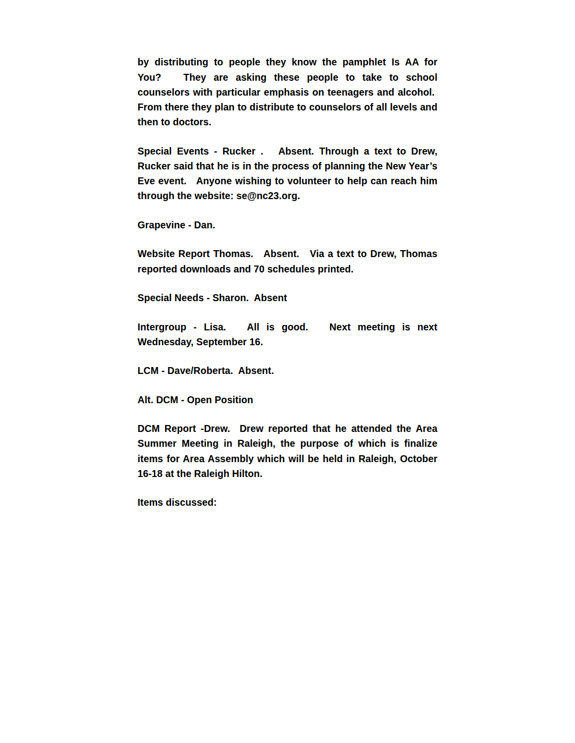by distributing to people they know the pamphlet Is AA for You? They are asking these people to take to school counselors with particular emphasis on teenagers and alcohol. From there they plan to distribute to counselors of all levels and then to doctors.
Special Events - Rucker . Absent. Through a text to Drew, Rucker said that he is in the process of planning the New Year’s Eve event. Anyone wishing to volunteer to help can reach him through the website: se@nc23.org.
Grapevine - Dan.
Website Report Thomas. Absent. Via a text to Drew, Thomas reported downloads and 70 schedules printed.
Special Needs - Sharon. Absent
Intergroup - Lisa. All is good. Next meeting is next Wednesday, September 16.
LCM - Dave/Roberta. Absent.
Alt. DCM - Open Position
DCM Report -Drew. Drew reported that he attended the Area Summer Meeting in Raleigh, the purpose of which is finalize items for Area Assembly which will be held in Raleigh, October 16-18 at the Raleigh Hilton.
Items discussed: